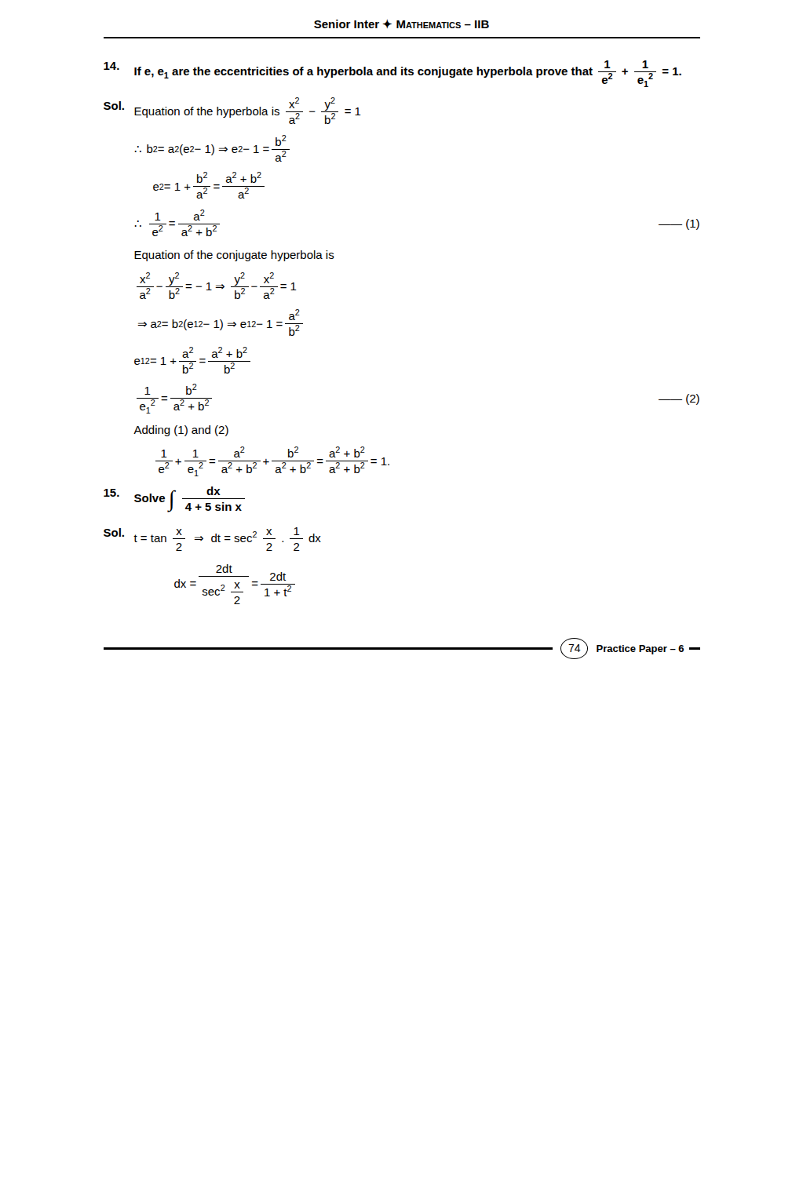Senior Inter ✦ Mathematics – IIB
14.
If e, e1 are the eccentricities of a hyperbola and its conjugate hyperbola prove that 1 e2 + 1 e12 = 1.
Sol.
Equation of the hyperbola is x2 a2 − y2 b2 = 1
∴ b2 = a2(e2 − 1) ⇒ e2 − 1 = b2 a2
e2 = 1 + b2 a2 = a2 + b2 a2
∴ 1 e2 = a2 a2 + b2 —— (1)
Equation of the conjugate hyperbola is
x2 a2 − y2 b2 = − 1 ⇒ y2 b2 − x2 a2 = 1
⇒ a2 = b2 (e12 − 1) ⇒ e12 − 1 = a2 b2
e12 = 1 + a2 b2 = a2 + b2 b2
1 e12 = b2 a2 + b2 —— (2)
Adding (1) and (2)
1 e2 + 1 e12 = a2 a2 + b2 + b2 a2 + b2 = a2 + b2 a2 + b2 = 1.
15.
Solve ∫ dx 4 + 5 sin x
Sol.
t = tan x 2 ⇒ dt = sec2 x 2 . 12 dx
dx = 2dt sec2 x 2 = 2dt 1 + t2
74
Practice Paper – 6